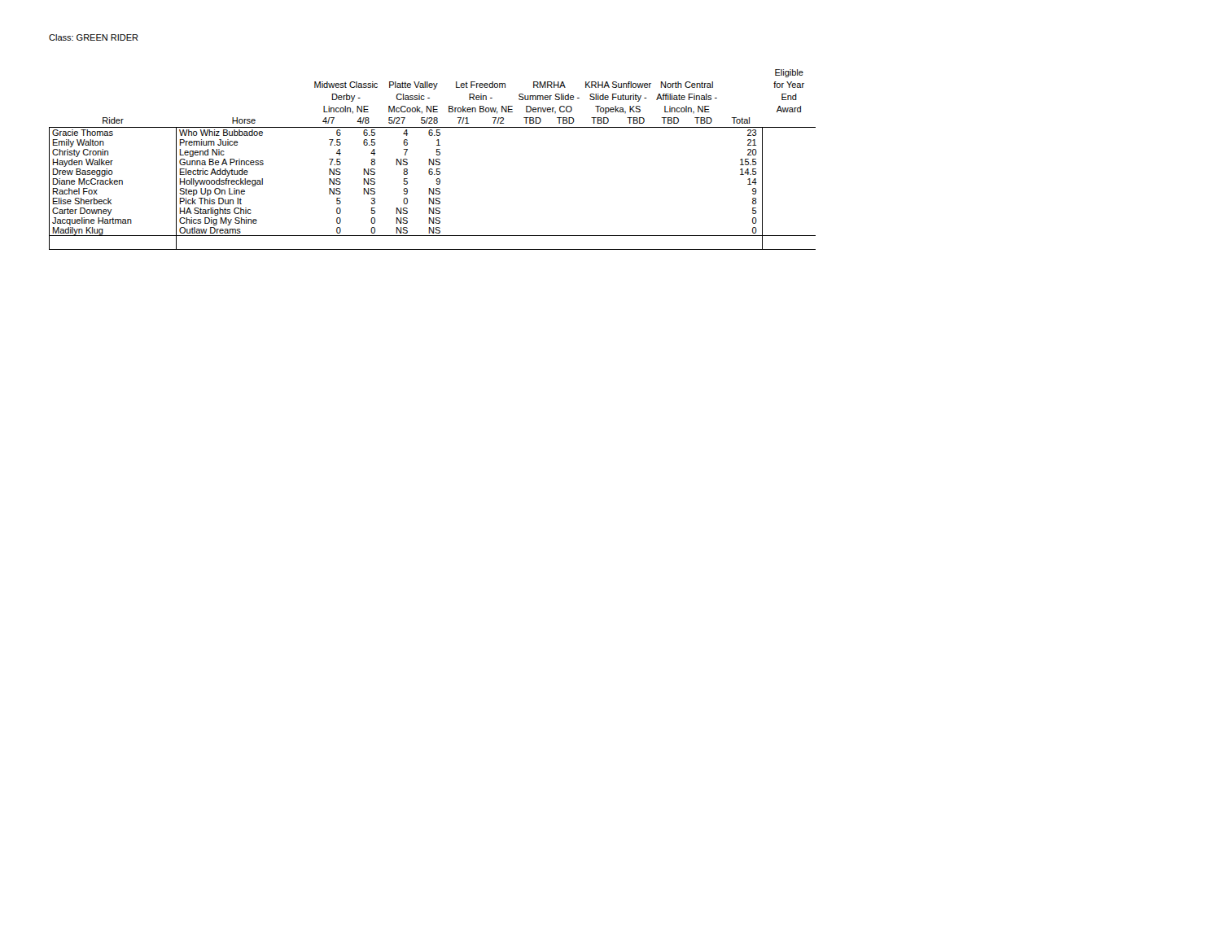Class: GREEN RIDER
| | | Midwest Classic Derby - Lincoln, NE | Platte Valley Classic - McCook, NE | Let Freedom Rein - Broken Bow, NE | RMRHA Summer Slide - Denver, CO | KRHA Sunflower Slide Futurity - Topeka, KS | North Central Affiliate Finals - Lincoln, NE | | Eligible for Year End Award |
| --- | --- | --- | --- | --- | --- | --- | --- | --- | --- |
| Rider | Horse | 4/7 | 4/8 | 5/27 | 5/28 | 7/1 | 7/2 | TBD | TBD | TBD | TBD | TBD | TBD | Total | |
| Gracie Thomas | Who Whiz Bubbadoe | 6 | 6.5 | 4 | 6.5 | | | | | | | | | 23 | |
| Emily Walton | Premium Juice | 7.5 | 6.5 | 6 | 1 | | | | | | | | | 21 | |
| Christy Cronin | Legend Nic | 4 | 4 | 7 | 5 | | | | | | | | | 20 | |
| Hayden Walker | Gunna Be A Princess | 7.5 | 8 | NS | NS | | | | | | | | | 15.5 | |
| Drew Baseggio | Electric Addytude | NS | NS | 8 | 6.5 | | | | | | | | | 14.5 | |
| Diane McCracken | Hollywoodsfrecklegal | NS | NS | 5 | 9 | | | | | | | | | 14 | |
| Rachel Fox | Step Up On Line | NS | NS | 9 | NS | | | | | | | | | 9 | |
| Elise Sherbeck | Pick This Dun It | 5 | 3 | 0 | NS | | | | | | | | | 8 | |
| Carter Downey | HA Starlights Chic | 0 | 5 | NS | NS | | | | | | | | | 5 | |
| Jacqueline Hartman | Chics Dig My Shine | 0 | 0 | NS | NS | | | | | | | | | 0 | |
| Madilyn Klug | Outlaw Dreams | 0 | 0 | NS | NS | | | | | | | | | 0 | |